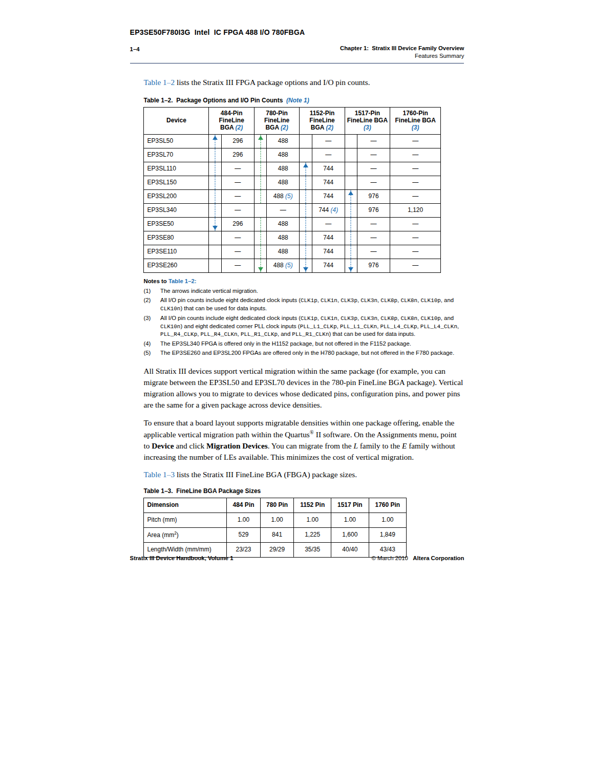EP3SE50F780I3G Intel IC FPGA 488 I/O 780FBGA
1–4
Chapter 1: Stratix III Device Family Overview
Features Summary
Table 1–2 lists the Stratix III FPGA package options and I/O pin counts.
Table 1–2. Package Options and I/O Pin Counts (Note 1)
| Device | 484-Pin FineLine BGA (2) | 780-Pin FineLine BGA (2) | 1152-Pin FineLine BGA (2) | 1517-Pin FineLine BGA (3) | 1760-Pin FineLine BGA (3) |
| --- | --- | --- | --- | --- | --- |
| EP3SL50 | | 296 | | 488 | | — | | — | — |
| EP3SL70 | | 296 | | 488 | | — | | — | — |
| EP3SL110 | | — | | 488 | | 744 | | — | — |
| EP3SL150 | | — | | 488 | | 744 | | — | — |
| EP3SL200 | | — | | 488 (5) | | 744 | | 976 | — |
| EP3SL340 | | — | | — | | 744 (4) | | 976 | 1,120 |
| EP3SE50 | | 296 | | 488 | | — | | — | — |
| EP3SE80 | | — | | 488 | | 744 | | — | — |
| EP3SE110 | | — | | 488 | | 744 | | — | — |
| EP3SE260 | | — | | 488 (5) | | 744 | | 976 | — |
Notes to Table 1–2:
(1) The arrows indicate vertical migration.
(2) All I/O pin counts include eight dedicated clock inputs (CLK1p, CLK1n, CLK3p, CLK3n, CLK8p, CLK8n, CLK10p, and CLK10n) that can be used for data inputs.
(3) All I/O pin counts include eight dedicated clock inputs (CLK1p, CLK1n, CLK3p, CLK3n, CLK8p, CLK8n, CLK10p, and CLK10n) and eight dedicated corner PLL clock inputs (PLL_L1_CLKp, PLL_L1_CLKn, PLL_L4_CLKp, PLL_L4_CLKn, PLL_R4_CLKp, PLL_R4_CLKn, PLL_R1_CLKp, and PLL_R1_CLKn) that can be used for data inputs.
(4) The EP3SL340 FPGA is offered only in the H1152 package, but not offered in the F1152 package.
(5) The EP3SE260 and EP3SL200 FPGAs are offered only in the H780 package, but not offered in the F780 package.
All Stratix III devices support vertical migration within the same package (for example, you can migrate between the EP3SL50 and EP3SL70 devices in the 780-pin FineLine BGA package). Vertical migration allows you to migrate to devices whose dedicated pins, configuration pins, and power pins are the same for a given package across device densities.
To ensure that a board layout supports migratable densities within one package offering, enable the applicable vertical migration path within the Quartus® II software. On the Assignments menu, point to Device and click Migration Devices. You can migrate from the L family to the E family without increasing the number of LEs available. This minimizes the cost of vertical migration.
Table 1–3 lists the Stratix III FineLine BGA (FBGA) package sizes.
Table 1–3. FineLine BGA Package Sizes
| Dimension | 484 Pin | 780 Pin | 1152 Pin | 1517 Pin | 1760 Pin |
| --- | --- | --- | --- | --- | --- |
| Pitch (mm) | 1.00 | 1.00 | 1.00 | 1.00 | 1.00 |
| Area (mm 2 ) | 529 | 841 | 1,225 | 1,600 | 1,849 |
| Length/Width (mm/mm) | 23/23 | 29/29 | 35/35 | 40/40 | 43/43 |
Stratix III Device Handbook, Volume 1
© March 2010 Altera Corporation